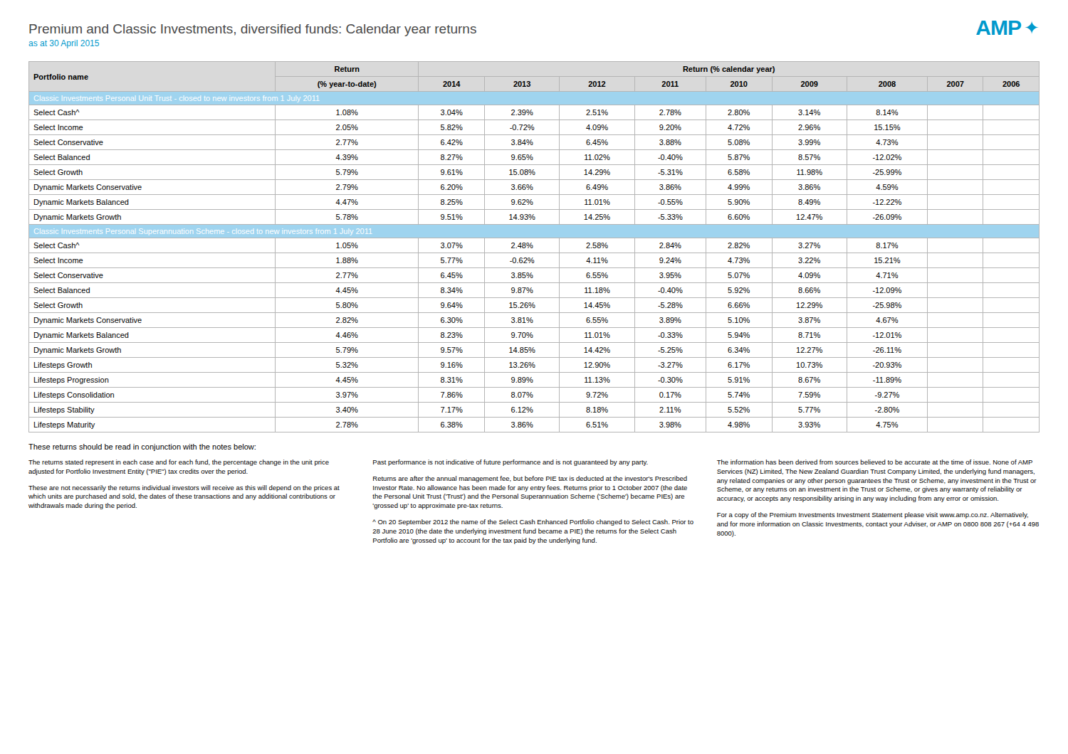Premium and Classic Investments, diversified funds: Calendar year returns
as at 30 April 2015
AMP✦
| Portfolio name | Return | Return (% calendar year) |
| --- | --- | --- |
| (% year-to-date) | 2014 | 2013 | 2012 | 2011 | 2010 | 2009 | 2008 | 2007 | 2006 |
| Classic Investments Personal Unit Trust - closed to new investors from 1 July 2011 |
| Select Cash^ | 1.08% | 3.04% | 2.39% | 2.51% | 2.78% | 2.80% | 3.14% | 8.14% | | |
| Select Income | 2.05% | 5.82% | -0.72% | 4.09% | 9.20% | 4.72% | 2.96% | 15.15% | | |
| Select Conservative | 2.77% | 6.42% | 3.84% | 6.45% | 3.88% | 5.08% | 3.99% | 4.73% | | |
| Select Balanced | 4.39% | 8.27% | 9.65% | 11.02% | -0.40% | 5.87% | 8.57% | -12.02% | | |
| Select Growth | 5.79% | 9.61% | 15.08% | 14.29% | -5.31% | 6.58% | 11.98% | -25.99% | | |
| Dynamic Markets Conservative | 2.79% | 6.20% | 3.66% | 6.49% | 3.86% | 4.99% | 3.86% | 4.59% | | |
| Dynamic Markets Balanced | 4.47% | 8.25% | 9.62% | 11.01% | -0.55% | 5.90% | 8.49% | -12.22% | | |
| Dynamic Markets Growth | 5.78% | 9.51% | 14.93% | 14.25% | -5.33% | 6.60% | 12.47% | -26.09% | | |
| Classic Investments Personal Superannuation Scheme - closed to new investors from 1 July 2011 |
| Select Cash^ | 1.05% | 3.07% | 2.48% | 2.58% | 2.84% | 2.82% | 3.27% | 8.17% | | |
| Select Income | 1.88% | 5.77% | -0.62% | 4.11% | 9.24% | 4.73% | 3.22% | 15.21% | | |
| Select Conservative | 2.77% | 6.45% | 3.85% | 6.55% | 3.95% | 5.07% | 4.09% | 4.71% | | |
| Select Balanced | 4.45% | 8.34% | 9.87% | 11.18% | -0.40% | 5.92% | 8.66% | -12.09% | | |
| Select Growth | 5.80% | 9.64% | 15.26% | 14.45% | -5.28% | 6.66% | 12.29% | -25.98% | | |
| Dynamic Markets Conservative | 2.82% | 6.30% | 3.81% | 6.55% | 3.89% | 5.10% | 3.87% | 4.67% | | |
| Dynamic Markets Balanced | 4.46% | 8.23% | 9.70% | 11.01% | -0.33% | 5.94% | 8.71% | -12.01% | | |
| Dynamic Markets Growth | 5.79% | 9.57% | 14.85% | 14.42% | -5.25% | 6.34% | 12.27% | -26.11% | | |
| Lifesteps Growth | 5.32% | 9.16% | 13.26% | 12.90% | -3.27% | 6.17% | 10.73% | -20.93% | | |
| Lifesteps Progression | 4.45% | 8.31% | 9.89% | 11.13% | -0.30% | 5.91% | 8.67% | -11.89% | | |
| Lifesteps Consolidation | 3.97% | 7.86% | 8.07% | 9.72% | 0.17% | 5.74% | 7.59% | -9.27% | | |
| Lifesteps Stability | 3.40% | 7.17% | 6.12% | 8.18% | 2.11% | 5.52% | 5.77% | -2.80% | | |
| Lifesteps Maturity | 2.78% | 6.38% | 3.86% | 6.51% | 3.98% | 4.98% | 3.93% | 4.75% | | |
These returns should be read in conjunction with the notes below:
The returns stated represent in each case and for each fund, the percentage change in the unit price adjusted for Portfolio Investment Entity ("PIE") tax credits over the period.
These are not necessarily the returns individual investors will receive as this will depend on the prices at which units are purchased and sold, the dates of these transactions and any additional contributions or withdrawals made during the period.
Past performance is not indicative of future performance and is not guaranteed by any party.
Returns are after the annual management fee, but before PIE tax is deducted at the investor's Prescribed Investor Rate. No allowance has been made for any entry fees. Returns prior to 1 October 2007 (the date the Personal Unit Trust ('Trust') and the Personal Superannuation Scheme ('Scheme') became PIEs) are 'grossed up' to approximate pre-tax returns.
^ On 20 September 2012 the name of the Select Cash Enhanced Portfolio changed to Select Cash. Prior to 28 June 2010 (the date the underlying investment fund became a PIE) the returns for the Select Cash Portfolio are 'grossed up' to account for the tax paid by the underlying fund.
The information has been derived from sources believed to be accurate at the time of issue. None of AMP Services (NZ) Limited, The New Zealand Guardian Trust Company Limited, the underlying fund managers, any related companies or any other person guarantees the Trust or Scheme, any investment in the Trust or Scheme, or any returns on an investment in the Trust or Scheme, or gives any warranty of reliability or accuracy, or accepts any responsibility arising in any way including from any error or omission.
For a copy of the Premium Investments Investment Statement please visit www.amp.co.nz. Alternatively, and for more information on Classic Investments, contact your Adviser, or AMP on 0800 808 267 (+64 4 498 8000).